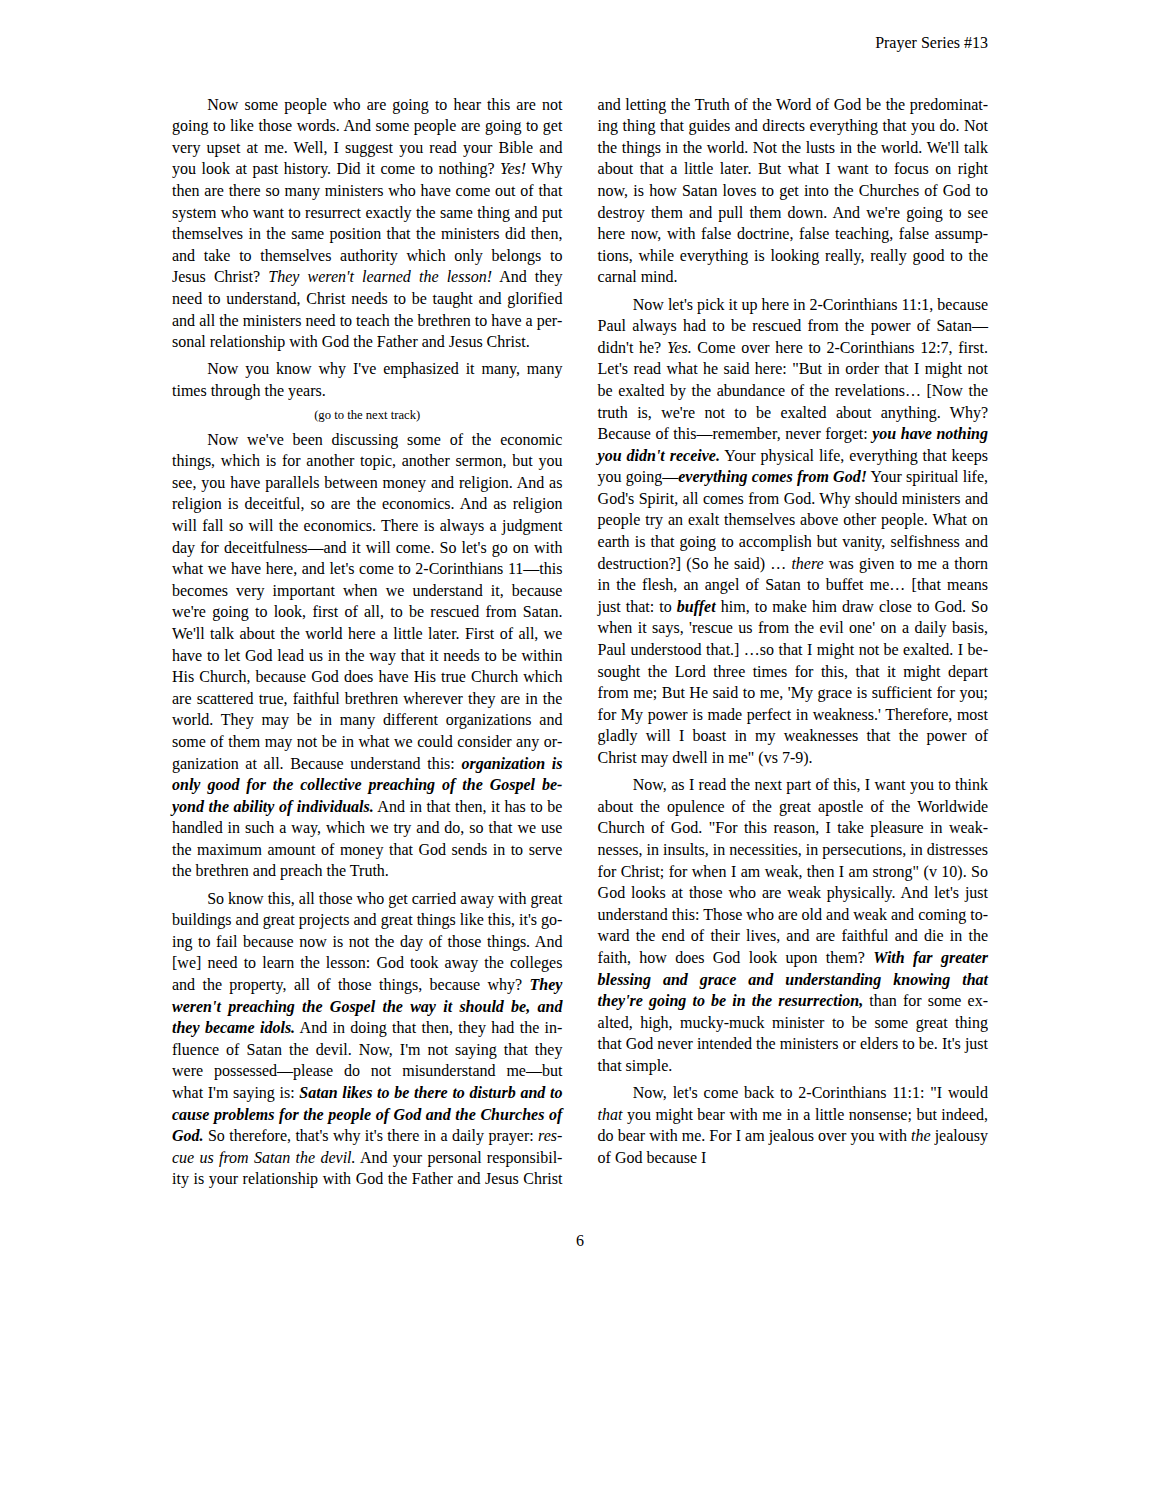Prayer Series #13
Now some people who are going to hear this are not going to like those words. And some people are going to get very upset at me. Well, I suggest you read your Bible and you look at past history. Did it come to nothing? Yes! Why then are there so many ministers who have come out of that system who want to resurrect exactly the same thing and put themselves in the same position that the ministers did then, and take to themselves authority which only belongs to Jesus Christ? They weren't learned the lesson! And they need to understand, Christ needs to be taught and glorified and all the ministers need to teach the brethren to have a personal relationship with God the Father and Jesus Christ.
Now you know why I've emphasized it many, many times through the years.
(go to the next track)
Now we've been discussing some of the economic things, which is for another topic, another sermon, but you see, you have parallels between money and religion. And as religion is deceitful, so are the economics. And as religion will fall so will the economics. There is always a judgment day for deceitfulness—and it will come. So let's go on with what we have here, and let's come to 2-Corinthians 11—this becomes very important when we understand it, because we're going to look, first of all, to be rescued from Satan. We'll talk about the world here a little later. First of all, we have to let God lead us in the way that it needs to be within His Church, because God does have His true Church which are scattered true, faithful brethren wherever they are in the world. They may be in many different organizations and some of them may not be in what we could consider any organization at all. Because understand this: organization is only good for the collective preaching of the Gospel beyond the ability of individuals. And in that then, it has to be handled in such a way, which we try and do, so that we use the maximum amount of money that God sends in to serve the brethren and preach the Truth.
So know this, all those who get carried away with great buildings and great projects and great things like this, it's going to fail because now is not the day of those things. And [we] need to learn the lesson: God took away the colleges and the property, all of those things, because why? They weren't preaching the Gospel the way it should be, and they became idols. And in doing that then, they had the influence of Satan the devil. Now, I'm not saying that they were possessed—please do not misunderstand me—but what I'm saying is: Satan likes to be there to disturb and to cause problems for the people of God and the Churches of God. So therefore, that's why it's there in a daily prayer: rescue us from Satan the devil. And your personal responsibility is your relationship with God the Father and Jesus Christ and letting the Truth of the Word of God be the predominating thing that guides and directs everything that you do. Not the things in the world. Not the lusts in the world. We'll talk about that a little later. But what I want to focus on right now, is how Satan loves to get into the Churches of God to destroy them and pull them down. And we're going to see here now, with false doctrine, false teaching, false assumptions, while everything is looking really, really good to the carnal mind.
Now let's pick it up here in 2-Corinthians 11:1, because Paul always had to be rescued from the power of Satan—didn't he? Yes. Come over here to 2-Corinthians 12:7, first. Let's read what he said here: "But in order that I might not be exalted by the abundance of the revelations… [Now the truth is, we're not to be exalted about anything. Why? Because of this—remember, never forget: you have nothing you didn't receive. Your physical life, everything that keeps you going—everything comes from God! Your spiritual life, God's Spirit, all comes from God. Why should ministers and people try an exalt themselves above other people. What on earth is that going to accomplish but vanity, selfishness and destruction?] (So he said) … there was given to me a thorn in the flesh, an angel of Satan to buffet me… [that means just that: to buffet him, to make him draw close to God. So when it says, 'rescue us from the evil one' on a daily basis, Paul understood that.] …so that I might not be exalted. I besought the Lord three times for this, that it might depart from me; But He said to me, 'My grace is sufficient for you; for My power is made perfect in weakness.' Therefore, most gladly will I boast in my weaknesses that the power of Christ may dwell in me" (vs 7-9).
Now, as I read the next part of this, I want you to think about the opulence of the great apostle of the Worldwide Church of God. "For this reason, I take pleasure in weaknesses, in insults, in necessities, in persecutions, in distresses for Christ; for when I am weak, then I am strong" (v 10). So God looks at those who are weak physically. And let's just understand this: Those who are old and weak and coming toward the end of their lives, and are faithful and die in the faith, how does God look upon them? With far greater blessing and grace and understanding knowing that they're going to be in the resurrection, than for some exalted, high, mucky-muck minister to be some great thing that God never intended the ministers or elders to be. It's just that simple.
Now, let's come back to 2-Corinthians 11:1: "I would that you might bear with me in a little nonsense; but indeed, do bear with me. For I am jealous over you with the jealousy of God because I
6